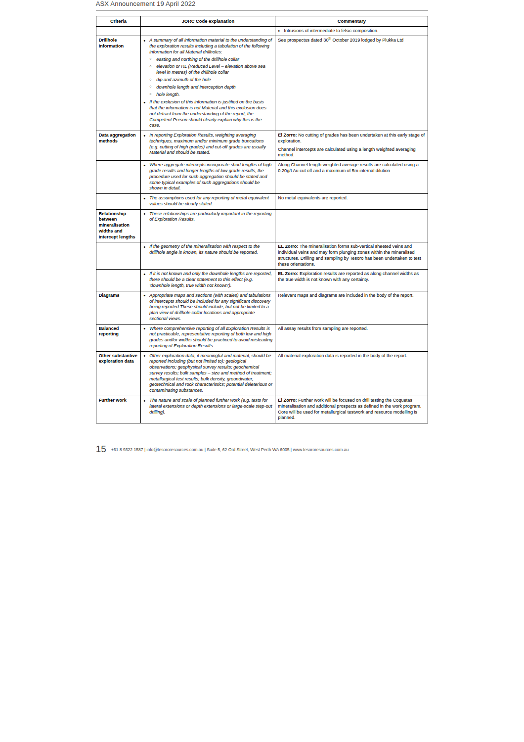ASX Announcement 19 April 2022
| Criteria | JORC Code explanation | Commentary |
| --- | --- | --- |
| | | Intrusions of intermediate to felsic composition. |
| Drillhole information | A summary of all information material to the understanding of the exploration results including a tabulation of the following information for all Material drillholes: easting and northing of the drillhole collar elevation or RL (Reduced Level – elevation above sea level in metres) of the drillhole collar dip and azimuth of the hole downhole length and interception depth hole length. If the exclusion of this information is justified on the basis that the information is not Material and this exclusion does not detract from the understanding of the report, the Competent Person should clearly explain why this is the case. | See prospectus dated 30 th October 2019 lodged by Plukka Ltd |
| Data aggregation methods | In reporting Exploration Results, weighting averaging techniques, maximum and/or minimum grade truncations (e.g. cutting of high grades) and cut-off grades are usually Material and should be stated. | El Zorro: No cutting of grades has been undertaken at this early stage of exploration. Channel intercepts are calculated using a length weighted averaging method. |
| | Where aggregate intercepts incorporate short lengths of high grade results and longer lengths of low grade results, the procedure used for such aggregation should be stated and some typical examples of such aggregations should be shown in detail. | Along Channel length weighted average results are calculated using a 0.20g/t Au cut off and a maximum of 5m internal dilution |
| | The assumptions used for any reporting of metal equivalent values should be clearly stated. | No metal equivalents are reported. |
| Relationship between mineralisation widths and intercept lengths | These relationships are particularly important in the reporting of Exploration Results. | |
| | If the geometry of the mineralisation with respect to the drillhole angle is known, its nature should be reported. | EL Zorro: The mineralisation forms sub-vertical sheeted veins and individual veins and may form plunging zones within the mineralised structures. Drilling and sampling by Tesoro has been undertaken to test these orientations. |
| | If it is not known and only the downhole lengths are reported, there should be a clear statement to this effect (e.g. ‘downhole length, true width not known’). | EL Zorro: Exploration results are reported as along channel widths as the true width is not known with any certainty. |
| Diagrams | Appropriate maps and sections (with scales) and tabulations of intercepts should be included for any significant discovery being reported These should include, but not be limited to a plan view of drillhole collar locations and appropriate sectional views. | Relevant maps and diagrams are included in the body of the report. |
| Balanced reporting | Where comprehensive reporting of all Exploration Results is not practicable, representative reporting of both low and high grades and/or widths should be practiced to avoid misleading reporting of Exploration Results. | All assay results from sampling are reported. |
| Other substantive exploration data | Other exploration data, if meaningful and material, should be reported including (but not limited to): geological observations; geophysical survey results; geochemical survey results; bulk samples – size and method of treatment; metallurgical test results; bulk density, groundwater, geotechnical and rock characteristics; potential deleterious or contaminating substances. | All material exploration data is reported in the body of the report. |
| Further work | The nature and scale of planned further work (e.g. tests for lateral extensions or depth extensions or large-scale step-out drilling). | El Zorro: Further work will be focused on drill testing the Coquetas mineralisation and additional prospects as defined in the work program. Core will be used for metallurgical testwork and resource modelling is planned. |
15
+61 8 9322 1587 | info@tesororesources.com.au | Suite 5, 62 Ord Street, West Perth WA 6005 | www.tesororesources.com.au